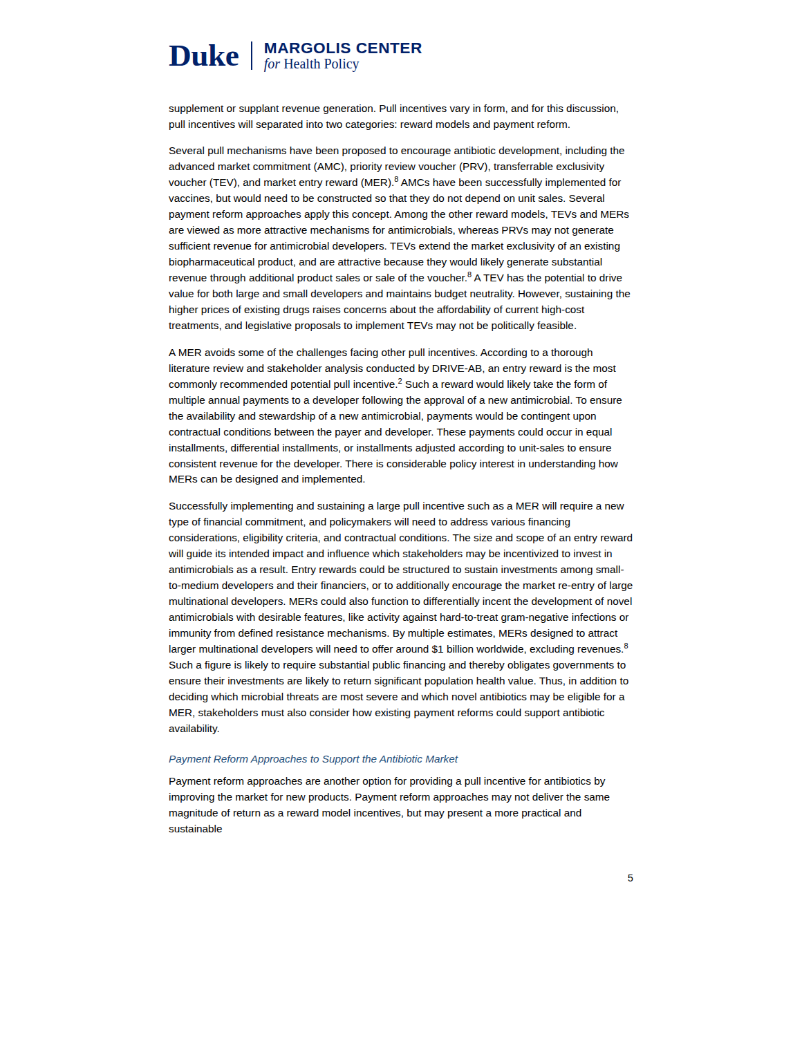Duke
Margolis Center
for Health Policy
supplement or supplant revenue generation. Pull incentives vary in form, and for this discussion, pull incentives will separated into two categories: reward models and payment reform.
Several pull mechanisms have been proposed to encourage antibiotic development, including the advanced market commitment (AMC), priority review voucher (PRV), transferrable exclusivity voucher (TEV), and market entry reward (MER).8 AMCs have been successfully implemented for vaccines, but would need to be constructed so that they do not depend on unit sales. Several payment reform approaches apply this concept. Among the other reward models, TEVs and MERs are viewed as more attractive mechanisms for antimicrobials, whereas PRVs may not generate sufficient revenue for antimicrobial developers. TEVs extend the market exclusivity of an existing biopharmaceutical product, and are attractive because they would likely generate substantial revenue through additional product sales or sale of the voucher.8 A TEV has the potential to drive value for both large and small developers and maintains budget neutrality. However, sustaining the higher prices of existing drugs raises concerns about the affordability of current high-cost treatments, and legislative proposals to implement TEVs may not be politically feasible.
A MER avoids some of the challenges facing other pull incentives. According to a thorough literature review and stakeholder analysis conducted by DRIVE-AB, an entry reward is the most commonly recommended potential pull incentive.2 Such a reward would likely take the form of multiple annual payments to a developer following the approval of a new antimicrobial. To ensure the availability and stewardship of a new antimicrobial, payments would be contingent upon contractual conditions between the payer and developer. These payments could occur in equal installments, differential installments, or installments adjusted according to unit-sales to ensure consistent revenue for the developer. There is considerable policy interest in understanding how MERs can be designed and implemented.
Successfully implementing and sustaining a large pull incentive such as a MER will require a new type of financial commitment, and policymakers will need to address various financing considerations, eligibility criteria, and contractual conditions. The size and scope of an entry reward will guide its intended impact and influence which stakeholders may be incentivized to invest in antimicrobials as a result. Entry rewards could be structured to sustain investments among small-to-medium developers and their financiers, or to additionally encourage the market re-entry of large multinational developers. MERs could also function to differentially incent the development of novel antimicrobials with desirable features, like activity against hard-to-treat gram-negative infections or immunity from defined resistance mechanisms. By multiple estimates, MERs designed to attract larger multinational developers will need to offer around $1 billion worldwide, excluding revenues.8 Such a figure is likely to require substantial public financing and thereby obligates governments to ensure their investments are likely to return significant population health value. Thus, in addition to deciding which microbial threats are most severe and which novel antibiotics may be eligible for a MER, stakeholders must also consider how existing payment reforms could support antibiotic availability.
Payment Reform Approaches to Support the Antibiotic Market
Payment reform approaches are another option for providing a pull incentive for antibiotics by improving the market for new products. Payment reform approaches may not deliver the same magnitude of return as a reward model incentives, but may present a more practical and sustainable
5